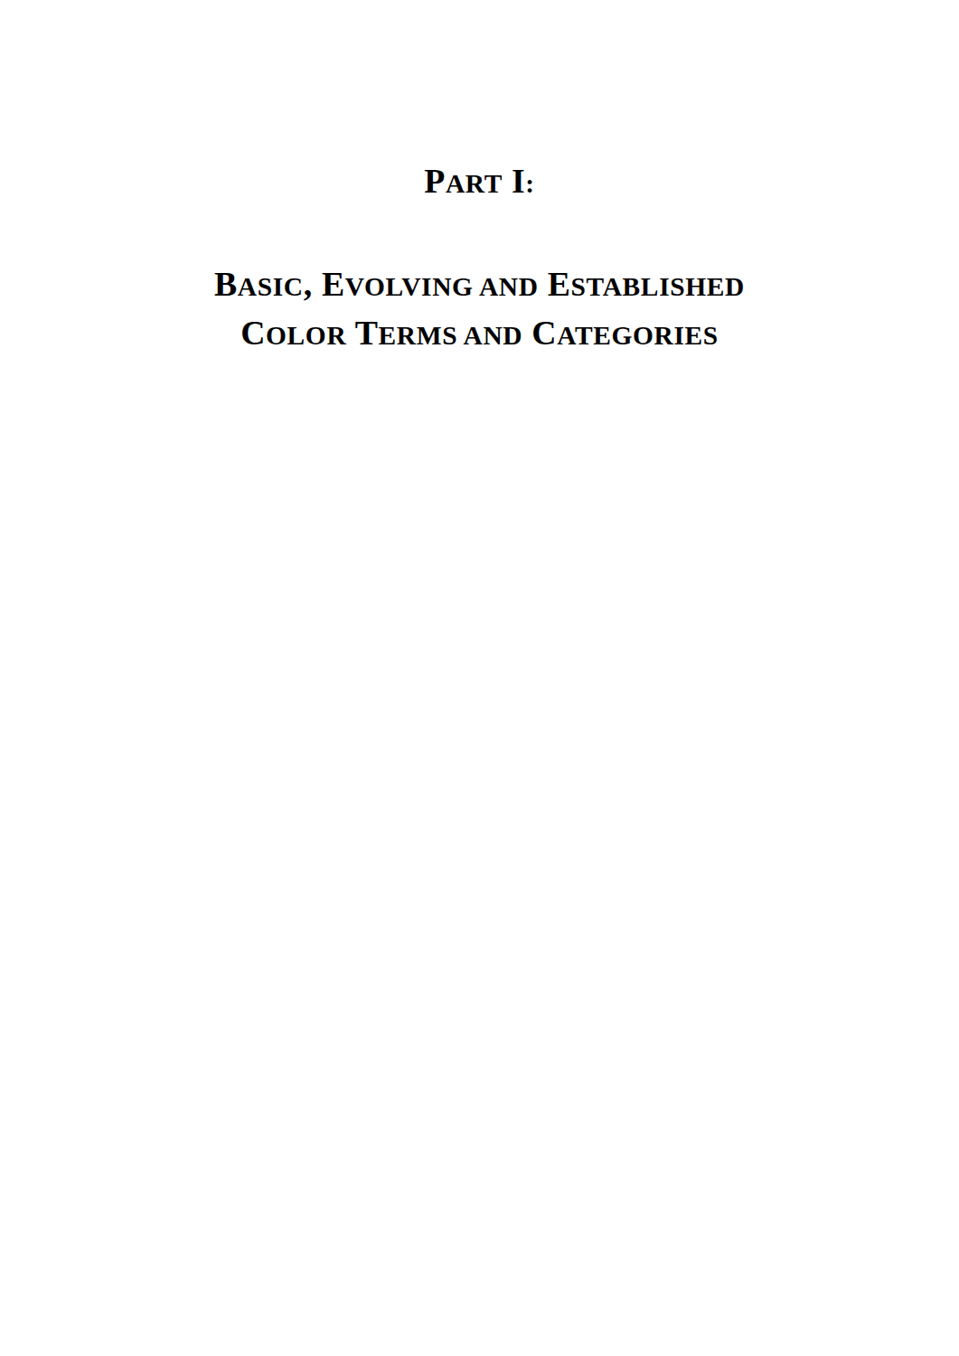PART I: BASIC, EVOLVING AND ESTABLISHED COLOR TERMS AND CATEGORIES